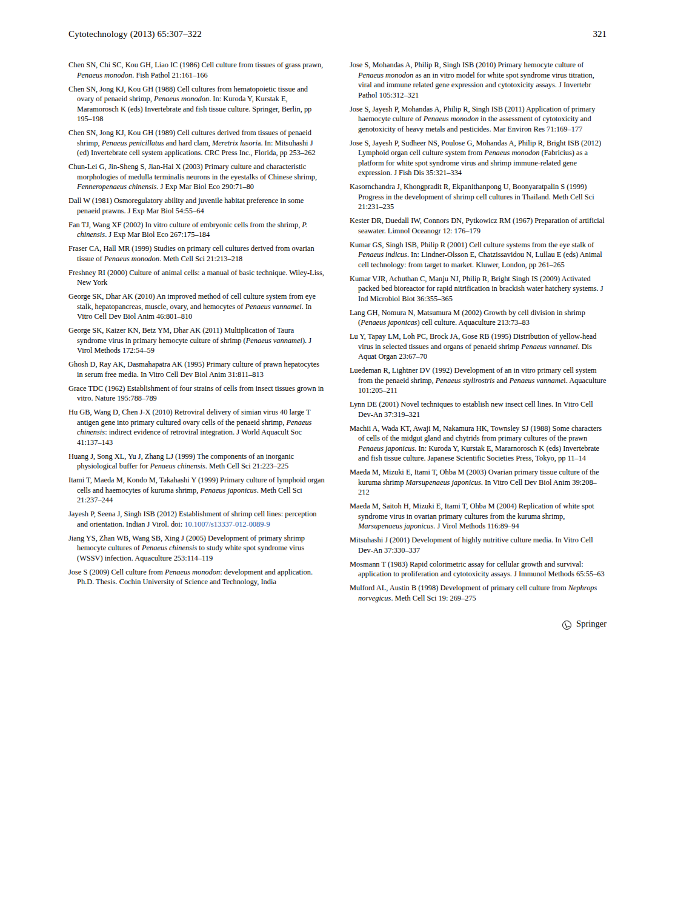Cytotechnology (2013) 65:307–322 321
Chen SN, Chi SC, Kou GH, Liao IC (1986) Cell culture from tissues of grass prawn, Penaeus monodon. Fish Pathol 21:161–166
Chen SN, Jong KJ, Kou GH (1988) Cell cultures from hematopoietic tissue and ovary of penaeid shrimp, Penaeus monodon. In: Kuroda Y, Kurstak E, Maramorosch K (eds) Invertebrate and fish tissue culture. Springer, Berlin, pp 195–198
Chen SN, Jong KJ, Kou GH (1989) Cell cultures derived from tissues of penaeid shrimp, Penaeus penicillatus and hard clam, Meretrix lusoria. In: Mitsuhashi J (ed) Invertebrate cell system applications. CRC Press Inc., Florida, pp 253–262
Chun-Lei G, Jin-Sheng S, Jian-Hai X (2003) Primary culture and characteristic morphologies of medulla terminalis neurons in the eyestalks of Chinese shrimp, Fenneropenaeus chinensis. J Exp Mar Biol Eco 290:71–80
Dall W (1981) Osmoregulatory ability and juvenile habitat preference in some penaeid prawns. J Exp Mar Biol 54:55–64
Fan TJ, Wang XF (2002) In vitro culture of embryonic cells from the shrimp, P. chinensis. J Exp Mar Biol Eco 267:175–184
Fraser CA, Hall MR (1999) Studies on primary cell cultures derived from ovarian tissue of Penaeus monodon. Meth Cell Sci 21:213–218
Freshney RI (2000) Culture of animal cells: a manual of basic technique. Wiley-Liss, New York
George SK, Dhar AK (2010) An improved method of cell culture system from eye stalk, hepatopancreas, muscle, ovary, and hemocytes of Penaeus vannamei. In Vitro Cell Dev Biol Anim 46:801–810
George SK, Kaizer KN, Betz YM, Dhar AK (2011) Multiplication of Taura syndrome virus in primary hemocyte culture of shrimp (Penaeus vannamei). J Virol Methods 172:54–59
Ghosh D, Ray AK, Dasmahapatra AK (1995) Primary culture of prawn hepatocytes in serum free media. In Vitro Cell Dev Biol Anim 31:811–813
Grace TDC (1962) Establishment of four strains of cells from insect tissues grown in vitro. Nature 195:788–789
Hu GB, Wang D, Chen J-X (2010) Retroviral delivery of simian virus 40 large T antigen gene into primary cultured ovary cells of the penaeid shrimp, Penaeus chinensis: indirect evidence of retroviral integration. J World Aquacult Soc 41:137–143
Huang J, Song XL, Yu J, Zhang LJ (1999) The components of an inorganic physiological buffer for Penaeus chinensis. Meth Cell Sci 21:223–225
Itami T, Maeda M, Kondo M, Takahashi Y (1999) Primary culture of lymphoid organ cells and haemocytes of kuruma shrimp, Penaeus japonicus. Meth Cell Sci 21:237–244
Jayesh P, Seena J, Singh ISB (2012) Establishment of shrimp cell lines: perception and orientation. Indian J Virol. doi: 10.1007/s13337-012-0089-9
Jiang YS, Zhan WB, Wang SB, Xing J (2005) Development of primary shrimp hemocyte cultures of Penaeus chinensis to study white spot syndrome virus (WSSV) infection. Aquaculture 253:114–119
Jose S (2009) Cell culture from Penaeus monodon: development and application. Ph.D. Thesis. Cochin University of Science and Technology, India
Jose S, Mohandas A, Philip R, Singh ISB (2010) Primary hemocyte culture of Penaeus monodon as an in vitro model for white spot syndrome virus titration, viral and immune related gene expression and cytotoxicity assays. J Invertebr Pathol 105:312–321
Jose S, Jayesh P, Mohandas A, Philip R, Singh ISB (2011) Application of primary haemocyte culture of Penaeus monodon in the assessment of cytotoxicity and genotoxicity of heavy metals and pesticides. Mar Environ Res 71:169–177
Jose S, Jayesh P, Sudheer NS, Poulose G, Mohandas A, Philip R, Bright ISB (2012) Lymphoid organ cell culture system from Penaeus monodon (Fabricius) as a platform for white spot syndrome virus and shrimp immune-related gene expression. J Fish Dis 35:321–334
Kasornchandra J, Khongpradit R, Ekpanithanpong U, Boonyaratpalin S (1999) Progress in the development of shrimp cell cultures in Thailand. Meth Cell Sci 21:231–235
Kester DR, Duedall IW, Connors DN, Pytkowicz RM (1967) Preparation of artificial seawater. Limnol Oceanogr 12: 176–179
Kumar GS, Singh ISB, Philip R (2001) Cell culture systems from the eye stalk of Penaeus indicus. In: Lindner-Olsson E, Chatzissavidou N, Lullau E (eds) Animal cell technology: from target to market. Kluwer, London, pp 261–265
Kumar VJR, Achuthan C, Manju NJ, Philip R, Bright Singh IS (2009) Activated packed bed bioreactor for rapid nitrification in brackish water hatchery systems. J Ind Microbiol Biot 36:355–365
Lang GH, Nomura N, Matsumura M (2002) Growth by cell division in shrimp (Penaeus japonicas) cell culture. Aquaculture 213:73–83
Lu Y, Tapay LM, Loh PC, Brock JA, Gose RB (1995) Distribution of yellow-head virus in selected tissues and organs of penaeid shrimp Penaeus vannamei. Dis Aquat Organ 23:67–70
Luedeman R, Lightner DV (1992) Development of an in vitro primary cell system from the penaeid shrimp, Penaeus stylirostris and Penaeus vannamei. Aquaculture 101:205–211
Lynn DE (2001) Novel techniques to establish new insect cell lines. In Vitro Cell Dev-An 37:319–321
Machii A, Wada KT, Awaji M, Nakamura HK, Townsley SJ (1988) Some characters of cells of the midgut gland and chytrids from primary cultures of the prawn Penaeus japonicus. In: Kuroda Y, Kurstak E, Mararnorosch K (eds) Invertebrate and fish tissue culture. Japanese Scientific Societies Press, Tokyo, pp 11–14
Maeda M, Mizuki E, Itami T, Ohba M (2003) Ovarian primary tissue culture of the kuruma shrimp Marsupenaeus japonicus. In Vitro Cell Dev Biol Anim 39:208–212
Maeda M, Saitoh H, Mizuki E, Itami T, Ohba M (2004) Replication of white spot syndrome virus in ovarian primary cultures from the kuruma shrimp, Marsupenaeus japonicus. J Virol Methods 116:89–94
Mitsuhashi J (2001) Development of highly nutritive culture media. In Vitro Cell Dev-An 37:330–337
Mosmann T (1983) Rapid colorimetric assay for cellular growth and survival: application to proliferation and cytotoxicity assays. J Immunol Methods 65:55–63
Mulford AL, Austin B (1998) Development of primary cell culture from Nephrops norvegicus. Meth Cell Sci 19: 269–275
Springer